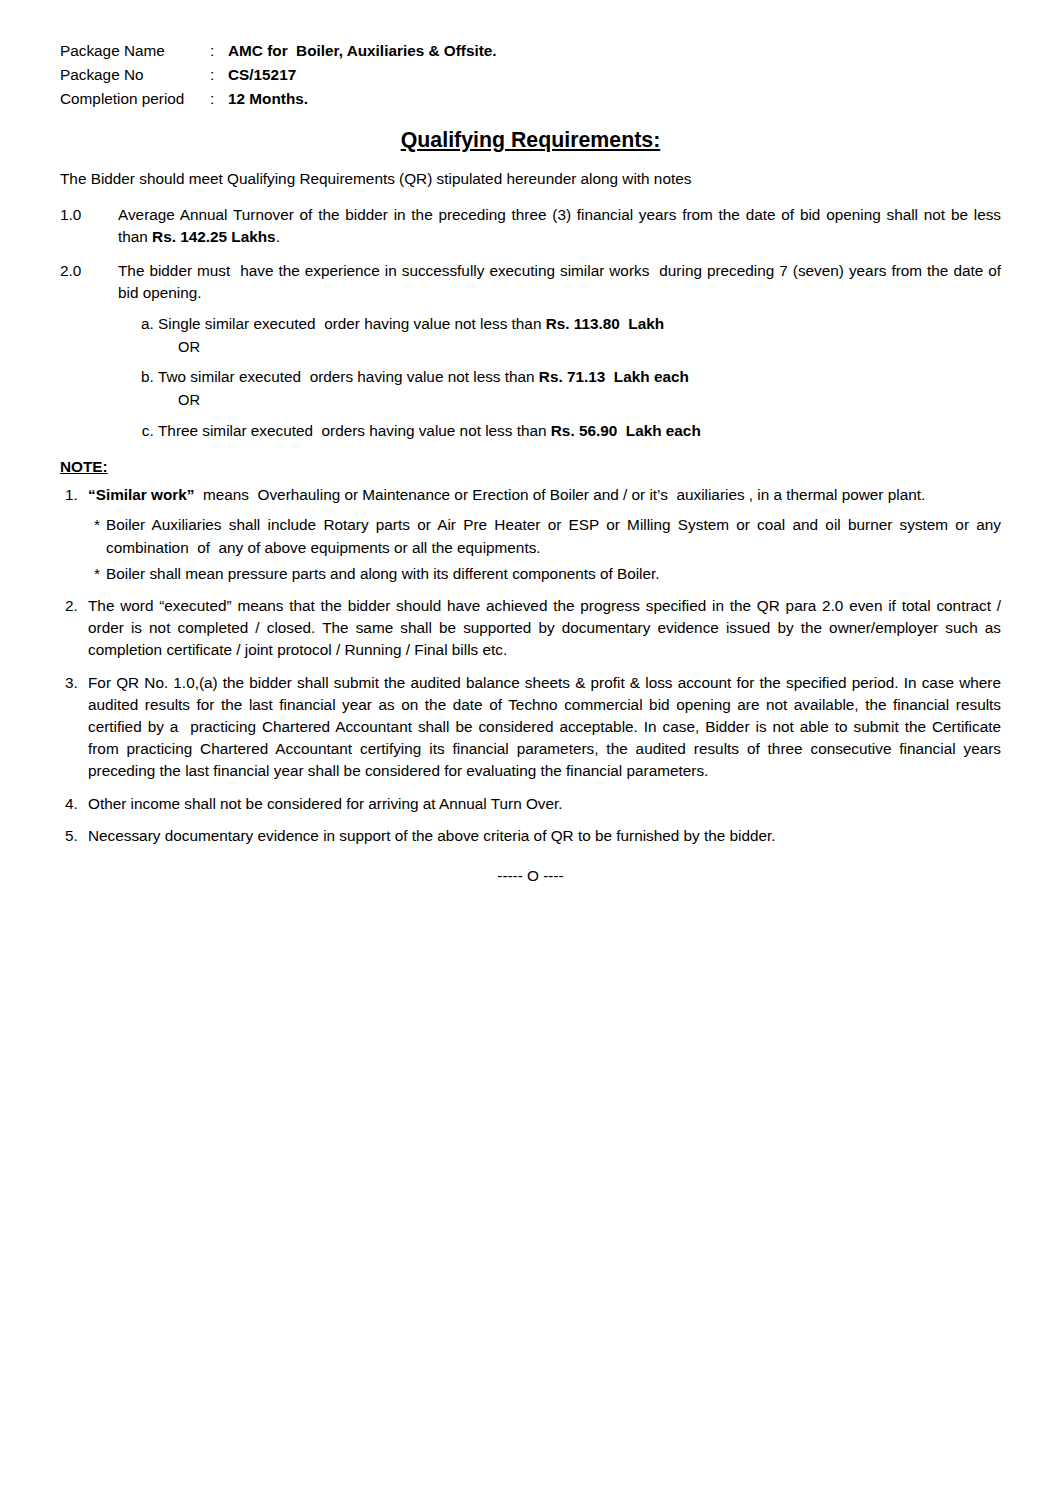Package Name: AMC for Boiler, Auxiliaries & Offsite.
Package No: CS/15217
Completion period: 12 Months.
Qualifying Requirements:
The Bidder should meet Qualifying Requirements (QR) stipulated hereunder along with notes
1.0
Average Annual Turnover of the bidder in the preceding three (3) financial years from the date of bid opening shall not be less than Rs. 142.25 Lakhs.
2.0
The bidder must have the experience in successfully executing similar works during preceding 7 (seven) years from the date of bid opening.
Single similar executed order having value not less than Rs. 113.80 Lakh
OR
Two similar executed orders having value not less than Rs. 71.13 Lakh each
OR
Three similar executed orders having value not less than Rs. 56.90 Lakh each
NOTE:
“Similar work” means Overhauling or Maintenance or Erection of Boiler and / or it’s auxiliaries , in a thermal power plant.
*Boiler Auxiliaries shall include Rotary parts or Air Pre Heater or ESP or Milling System or coal and oil burner system or any combination of any of above equipments or all the equipments.
*Boiler shall mean pressure parts and along with its different components of Boiler.
The word “executed” means that the bidder should have achieved the progress specified in the QR para 2.0 even if total contract / order is not completed / closed. The same shall be supported by documentary evidence issued by the owner/employer such as completion certificate / joint protocol / Running / Final bills etc.
For QR No. 1.0,(a) the bidder shall submit the audited balance sheets & profit & loss account for the specified period. In case where audited results for the last financial year as on the date of Techno commercial bid opening are not available, the financial results certified by a practicing Chartered Accountant shall be considered acceptable. In case, Bidder is not able to submit the Certificate from practicing Chartered Accountant certifying its financial parameters, the audited results of three consecutive financial years preceding the last financial year shall be considered for evaluating the financial parameters.
Other income shall not be considered for arriving at Annual Turn Over.
Necessary documentary evidence in support of the above criteria of QR to be furnished by the bidder.
----- O ----